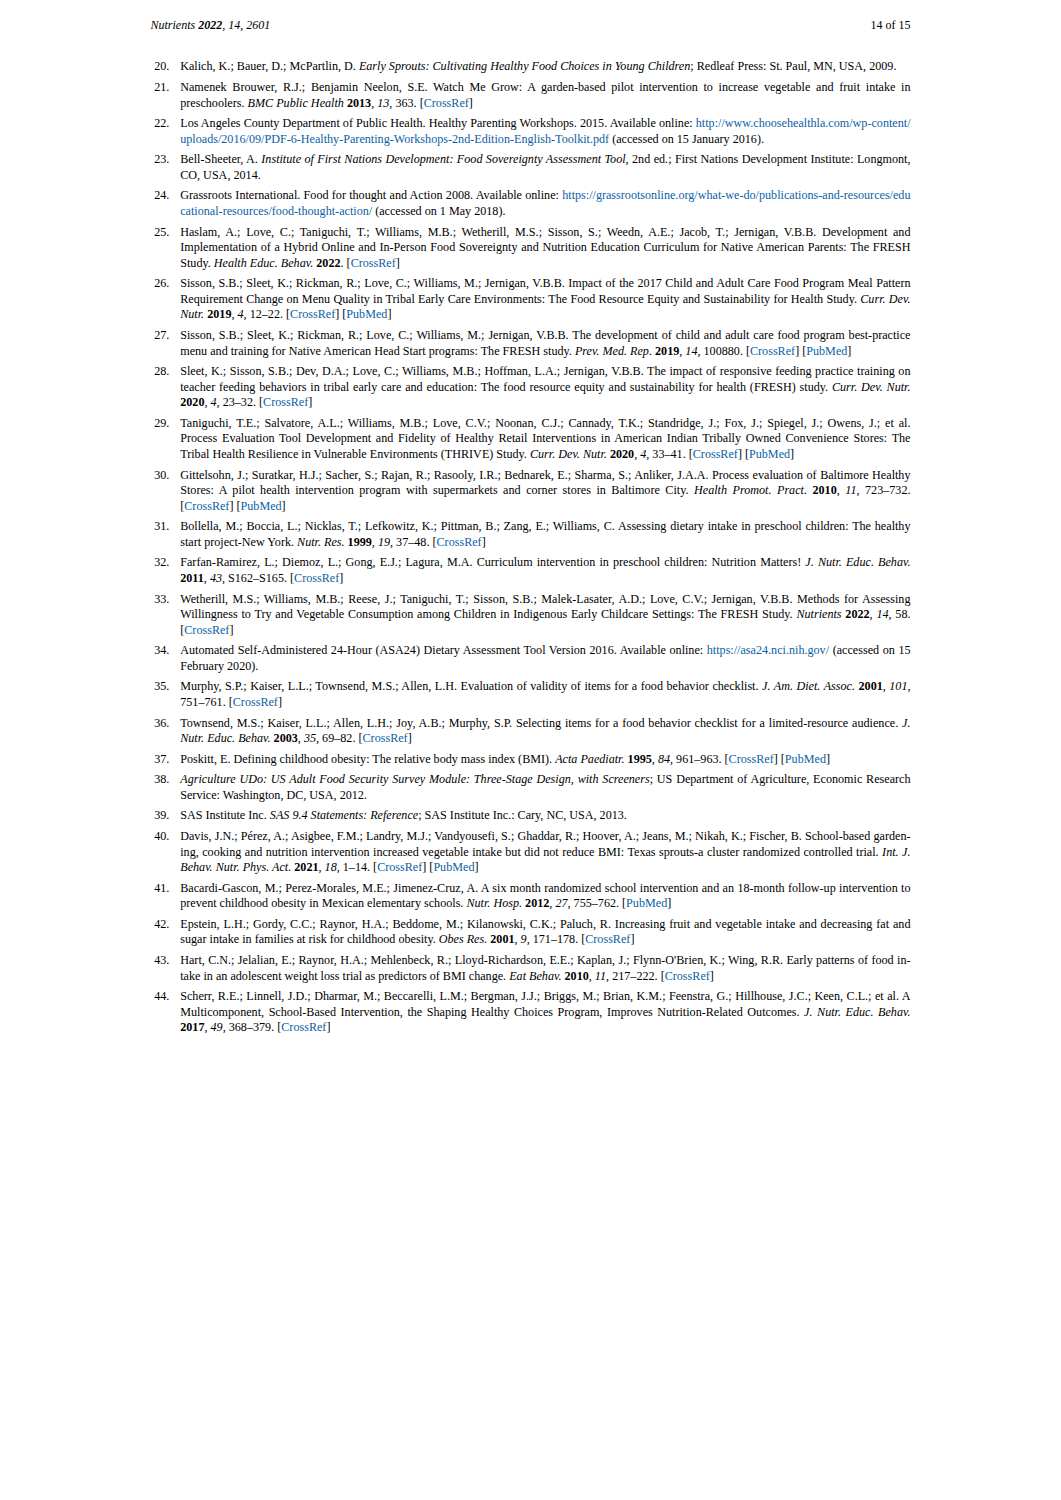Nutrients 2022, 14, 2601
14 of 15
20. Kalich, K.; Bauer, D.; McPartlin, D. Early Sprouts: Cultivating Healthy Food Choices in Young Children; Redleaf Press: St. Paul, MN, USA, 2009.
21. Namenek Brouwer, R.J.; Benjamin Neelon, S.E. Watch Me Grow: A garden-based pilot intervention to increase vegetable and fruit intake in preschoolers. BMC Public Health 2013, 13, 363. [CrossRef]
22. Los Angeles County Department of Public Health. Healthy Parenting Workshops. 2015. Available online: http://www.choosehealthla.com/wp-content/uploads/2016/09/PDF-6-Healthy-Parenting-Workshops-2nd-Edition-English-Toolkit.pdf (accessed on 15 January 2016).
23. Bell-Sheeter, A. Institute of First Nations Development: Food Sovereignty Assessment Tool, 2nd ed.; First Nations Development Institute: Longmont, CO, USA, 2014.
24. Grassroots International. Food for thought and Action 2008. Available online: https://grassrootsonline.org/what-we-do/publications-and-resources/educational-resources/food-thought-action/ (accessed on 1 May 2018).
25. Haslam, A.; Love, C.; Taniguchi, T.; Williams, M.B.; Wetherill, M.S.; Sisson, S.; Weedn, A.E.; Jacob, T.; Jernigan, V.B.B. Development and Implementation of a Hybrid Online and In-Person Food Sovereignty and Nutrition Education Curriculum for Native American Parents: The FRESH Study. Health Educ. Behav. 2022. [CrossRef]
26. Sisson, S.B.; Sleet, K.; Rickman, R.; Love, C.; Williams, M.; Jernigan, V.B.B. Impact of the 2017 Child and Adult Care Food Program Meal Pattern Requirement Change on Menu Quality in Tribal Early Care Environments: The Food Resource Equity and Sustainability for Health Study. Curr. Dev. Nutr. 2019, 4, 12–22. [CrossRef] [PubMed]
27. Sisson, S.B.; Sleet, K.; Rickman, R.; Love, C.; Williams, M.; Jernigan, V.B.B. The development of child and adult care food program best-practice menu and training for Native American Head Start programs: The FRESH study. Prev. Med. Rep. 2019, 14, 100880. [CrossRef] [PubMed]
28. Sleet, K.; Sisson, S.B.; Dev, D.A.; Love, C.; Williams, M.B.; Hoffman, L.A.; Jernigan, V.B.B. The impact of responsive feeding practice training on teacher feeding behaviors in tribal early care and education: The food resource equity and sustainability for health (FRESH) study. Curr. Dev. Nutr. 2020, 4, 23–32. [CrossRef]
29. Taniguchi, T.E.; Salvatore, A.L.; Williams, M.B.; Love, C.V.; Noonan, C.J.; Cannady, T.K.; Standridge, J.; Fox, J.; Spiegel, J.; Owens, J.; et al. Process Evaluation Tool Development and Fidelity of Healthy Retail Interventions in American Indian Tribally Owned Convenience Stores: The Tribal Health Resilience in Vulnerable Environments (THRIVE) Study. Curr. Dev. Nutr. 2020, 4, 33–41. [CrossRef] [PubMed]
30. Gittelsohn, J.; Suratkar, H.J.; Sacher, S.; Rajan, R.; Rasooly, I.R.; Bednarek, E.; Sharma, S.; Anliker, J.A.A. Process evaluation of Baltimore Healthy Stores: A pilot health intervention program with supermarkets and corner stores in Baltimore City. Health Promot. Pract. 2010, 11, 723–732. [CrossRef] [PubMed]
31. Bollella, M.; Boccia, L.; Nicklas, T.; Lefkowitz, K.; Pittman, B.; Zang, E.; Williams, C. Assessing dietary intake in preschool children: The healthy start project-New York. Nutr. Res. 1999, 19, 37–48. [CrossRef]
32. Farfan-Ramirez, L.; Diemoz, L.; Gong, E.J.; Lagura, M.A. Curriculum intervention in preschool children: Nutrition Matters! J. Nutr. Educ. Behav. 2011, 43, S162–S165. [CrossRef]
33. Wetherill, M.S.; Williams, M.B.; Reese, J.; Taniguchi, T.; Sisson, S.B.; Malek-Lasater, A.D.; Love, C.V.; Jernigan, V.B.B. Methods for Assessing Willingness to Try and Vegetable Consumption among Children in Indigenous Early Childcare Settings: The FRESH Study. Nutrients 2022, 14, 58. [CrossRef]
34. Automated Self-Administered 24-Hour (ASA24) Dietary Assessment Tool Version 2016. Available online: https://asa24.nci.nih.gov/ (accessed on 15 February 2020).
35. Murphy, S.P.; Kaiser, L.L.; Townsend, M.S.; Allen, L.H. Evaluation of validity of items for a food behavior checklist. J. Am. Diet. Assoc. 2001, 101, 751–761. [CrossRef]
36. Townsend, M.S.; Kaiser, L.L.; Allen, L.H.; Joy, A.B.; Murphy, S.P. Selecting items for a food behavior checklist for a limited-resource audience. J. Nutr. Educ. Behav. 2003, 35, 69–82. [CrossRef]
37. Poskitt, E. Defining childhood obesity: The relative body mass index (BMI). Acta Paediatr. 1995, 84, 961–963. [CrossRef] [PubMed]
38. Agriculture UDo: US Adult Food Security Survey Module: Three-Stage Design, with Screeners; US Department of Agriculture, Economic Research Service: Washington, DC, USA, 2012.
39. SAS Institute Inc. SAS 9.4 Statements: Reference; SAS Institute Inc.: Cary, NC, USA, 2013.
40. Davis, J.N.; Pérez, A.; Asigbee, F.M.; Landry, M.J.; Vandyousefi, S.; Ghaddar, R.; Hoover, A.; Jeans, M.; Nikah, K.; Fischer, B. School-based gardening, cooking and nutrition intervention increased vegetable intake but did not reduce BMI: Texas sprouts-a cluster randomized controlled trial. Int. J. Behav. Nutr. Phys. Act. 2021, 18, 1–14. [CrossRef] [PubMed]
41. Bacardi-Gascon, M.; Perez-Morales, M.E.; Jimenez-Cruz, A. A six month randomized school intervention and an 18-month follow-up intervention to prevent childhood obesity in Mexican elementary schools. Nutr. Hosp. 2012, 27, 755–762. [PubMed]
42. Epstein, L.H.; Gordy, C.C.; Raynor, H.A.; Beddome, M.; Kilanowski, C.K.; Paluch, R. Increasing fruit and vegetable intake and decreasing fat and sugar intake in families at risk for childhood obesity. Obes Res. 2001, 9, 171–178. [CrossRef]
43. Hart, C.N.; Jelalian, E.; Raynor, H.A.; Mehlenbeck, R.; Lloyd-Richardson, E.E.; Kaplan, J.; Flynn-O'Brien, K.; Wing, R.R. Early patterns of food intake in an adolescent weight loss trial as predictors of BMI change. Eat Behav. 2010, 11, 217–222. [CrossRef]
44. Scherr, R.E.; Linnell, J.D.; Dharmar, M.; Beccarelli, L.M.; Bergman, J.J.; Briggs, M.; Brian, K.M.; Feenstra, G.; Hillhouse, J.C.; Keen, C.L.; et al. A Multicomponent, School-Based Intervention, the Shaping Healthy Choices Program, Improves Nutrition-Related Outcomes. J. Nutr. Educ. Behav. 2017, 49, 368–379. [CrossRef]